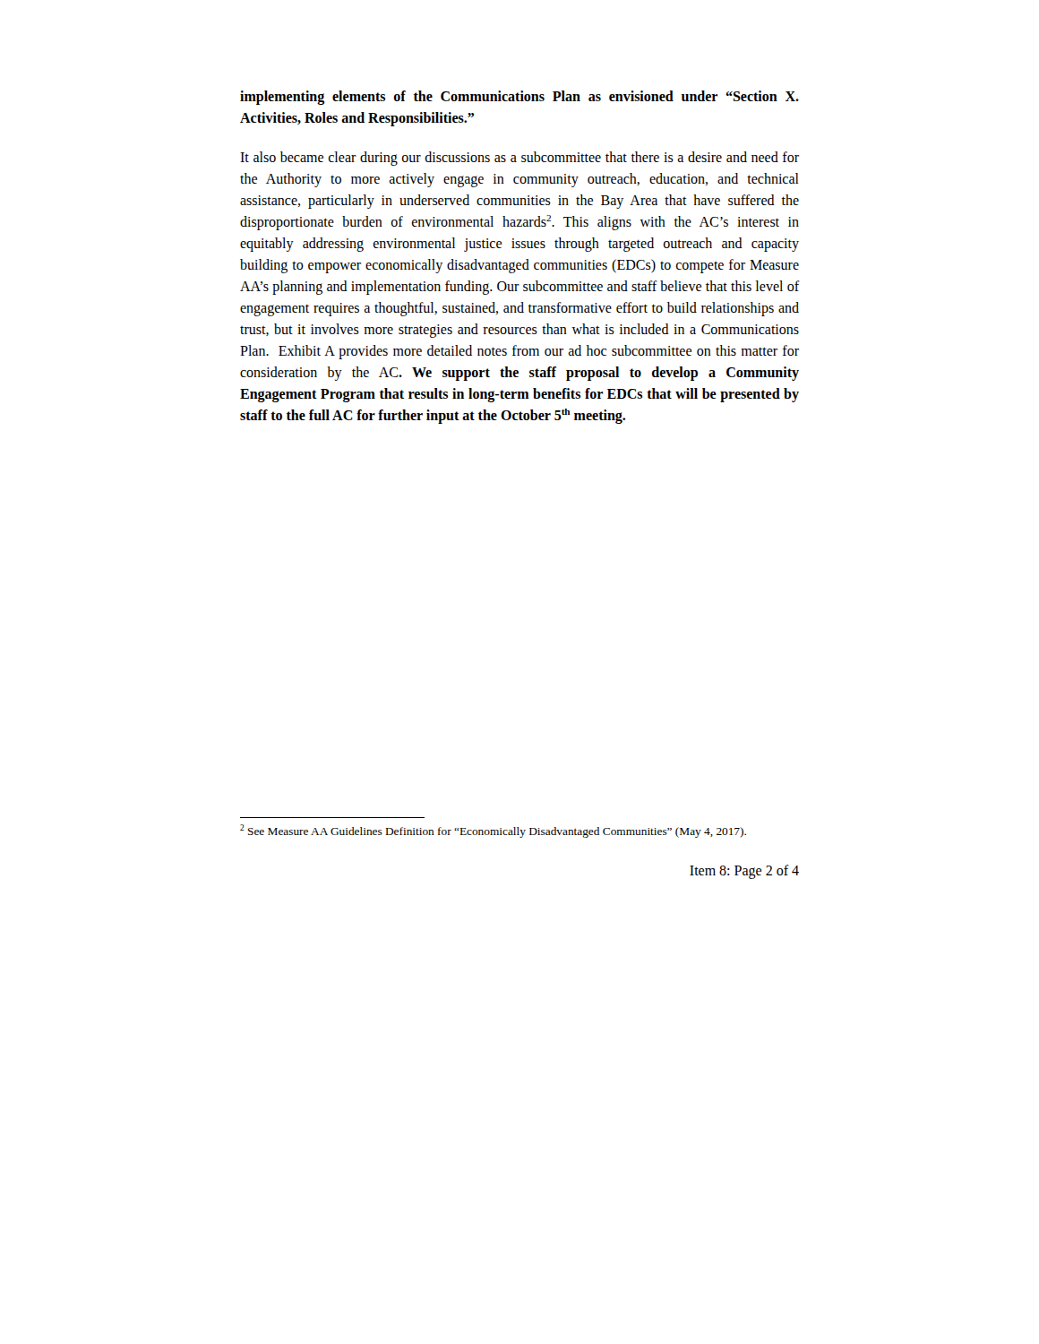implementing elements of the Communications Plan as envisioned under “Section X. Activities, Roles and Responsibilities.”
It also became clear during our discussions as a subcommittee that there is a desire and need for the Authority to more actively engage in community outreach, education, and technical assistance, particularly in underserved communities in the Bay Area that have suffered the disproportionate burden of environmental hazards2. This aligns with the AC’s interest in equitably addressing environmental justice issues through targeted outreach and capacity building to empower economically disadvantaged communities (EDCs) to compete for Measure AA’s planning and implementation funding. Our subcommittee and staff believe that this level of engagement requires a thoughtful, sustained, and transformative effort to build relationships and trust, but it involves more strategies and resources than what is included in a Communications Plan. Exhibit A provides more detailed notes from our ad hoc subcommittee on this matter for consideration by the AC. We support the staff proposal to develop a Community Engagement Program that results in long-term benefits for EDCs that will be presented by staff to the full AC for further input at the October 5th meeting.
2 See Measure AA Guidelines Definition for “Economically Disadvantaged Communities” (May 4, 2017).
Item 8: Page 2 of 4